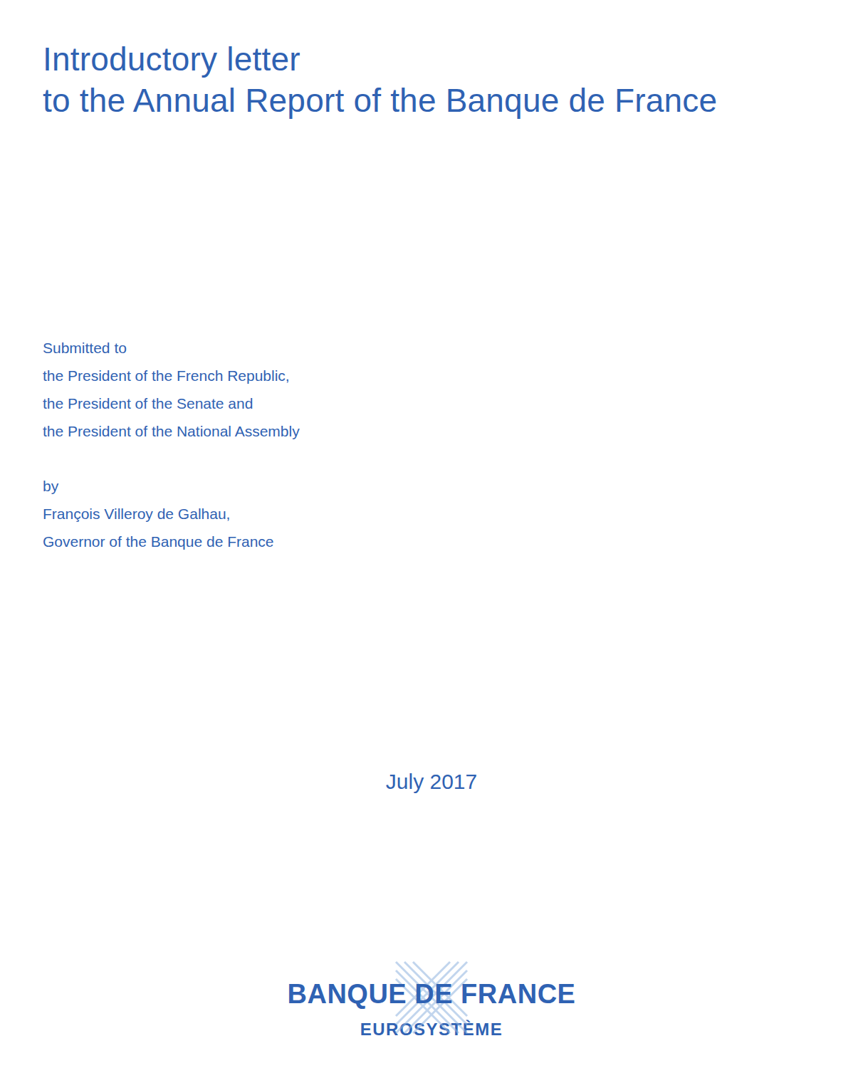Introductory letter
to the Annual Report of the Banque de France
Submitted to
the President of the French Republic,
the President of the Senate and
the President of the National Assembly
by
François Villeroy de Galhau,
Governor of the Banque de France
July 2017
BANQUE DE FRANCE
EUROSYSTÈME